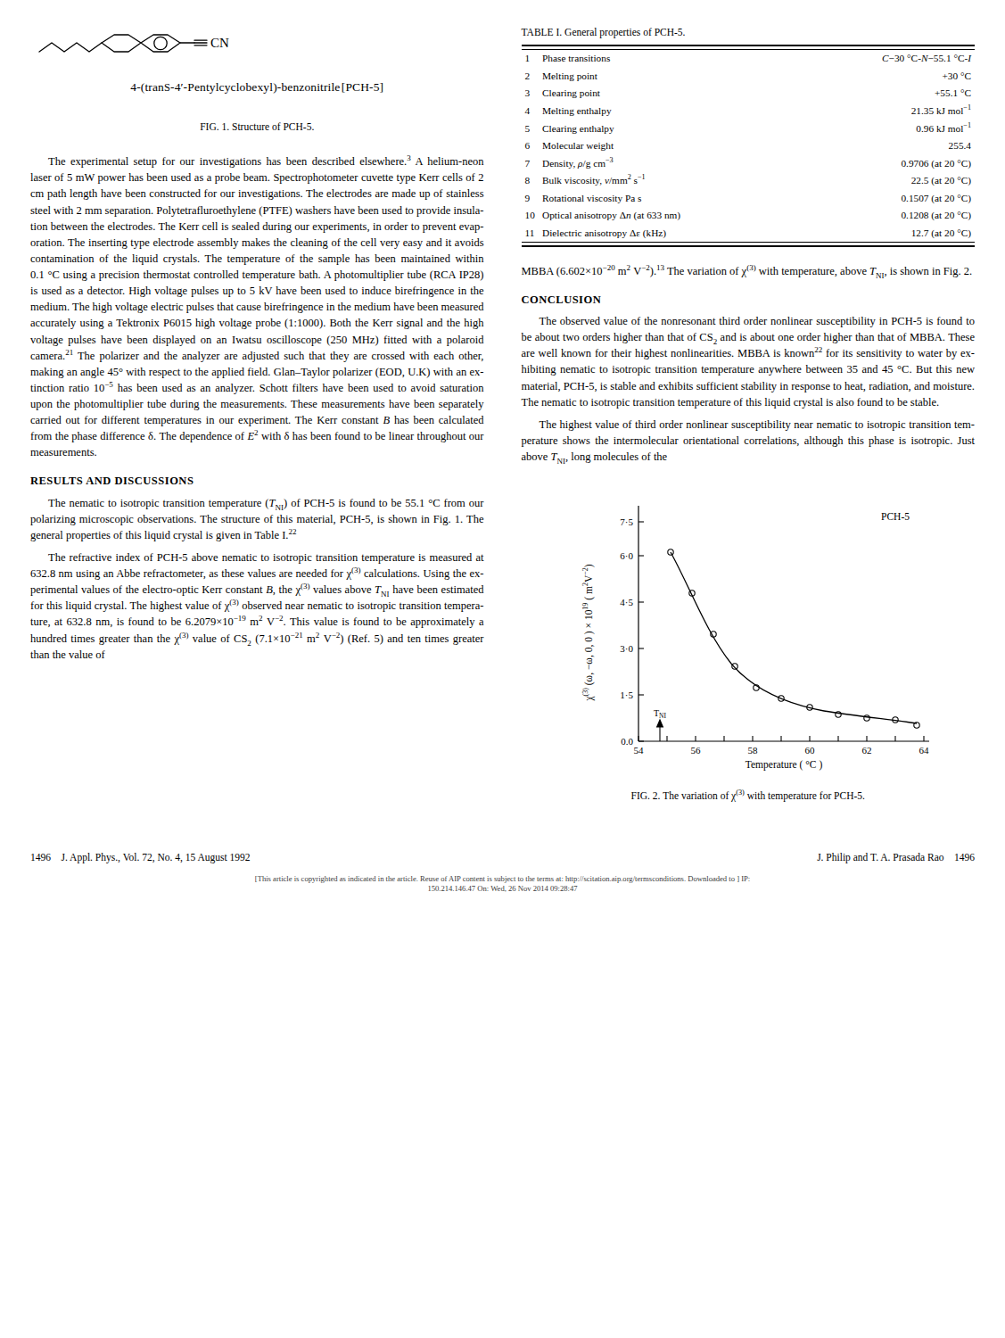CN
4-(tranS-4′-Pentylcyclobexyl)-benzonitrile [PCH-5]
FIG. 1. Structure of PCH-5.
The experimental setup for our investigations has been described elsewhere.3 A helium-neon laser of 5 mW power has been used as a probe beam. Spectrophotometer cuvette type Kerr cells of 2 cm path length have been constructed for our investigations. The electrodes are made up of stainless steel with 2 mm separation. Polytetrafluroethylene (PTFE) washers have been used to provide insulation between the electrodes. The Kerr cell is sealed during our experiments, in order to prevent evaporation. The inserting type electrode assembly makes the cleaning of the cell very easy and it avoids contamination of the liquid crystals. The temperature of the sample has been maintained within 0.1 °C using a precision thermostat controlled temperature bath. A photomultiplier tube (RCA IP28) is used as a detector. High voltage pulses up to 5 kV have been used to induce birefringence in the medium. The high voltage electric pulses that cause birefringence in the medium have been measured accurately using a Tektronix P6015 high voltage probe (1:1000). Both the Kerr signal and the high voltage pulses have been displayed on an Iwatsu oscilloscope (250 MHz) fitted with a polaroid camera.21 The polarizer and the analyzer are adjusted such that they are crossed with each other, making an angle 45° with respect to the applied field. Glan–Taylor polarizer (EOD, U.K) with an extinction ratio 10−5 has been used as an analyzer. Schott filters have been used to avoid saturation upon the photomultiplier tube during the measurements. These measurements have been separately carried out for different temperatures in our experiment. The Kerr constant B has been calculated from the phase difference δ. The dependence of E2 with δ has been found to be linear throughout our measurements.
Results and Discussions
The nematic to isotropic transition temperature (TNI) of PCH-5 is found to be 55.1 °C from our polarizing microscopic observations. The structure of this material, PCH-5, is shown in Fig. 1. The general properties of this liquid crystal is given in Table I.22
The refractive index of PCH-5 above nematic to isotropic transition temperature is measured at 632.8 nm using an Abbe refractometer, as these values are needed for χ(3) calculations. Using the experimental values of the electro-optic Kerr constant B, the χ(3) values above TNI have been estimated for this liquid crystal. The highest value of χ(3) observed near nematic to isotropic transition temperature, at 632.8 nm, is found to be 6.2079×10−19 m2 V−2. This value is found to be approximately a hundred times greater than the χ(3) value of CS2 (7.1×10−21 m2 V−2) (Ref. 5) and ten times greater than the value of
TABLE I. General properties of PCH-5.
| 1 | Phase transitions | C −30 °C- N −55.1 °C- I |
| 2 | Melting point | +30 °C |
| 3 | Clearing point | +55.1 °C |
| 4 | Melting enthalpy | 21.35 kJ mol −1 |
| 5 | Clearing enthalpy | 0.96 kJ mol −1 |
| 6 | Molecular weight | 255.4 |
| 7 | Density, ρ /g cm −3 | 0.9706 (at 20 °C) |
| 8 | Bulk viscosity, v /mm 2 s −1 | 22.5 (at 20 °C) |
| 9 | Rotational viscosity Pa s | 0.1507 (at 20 °C) |
| 10 | Optical anisotropy Δ n (at 633 nm) | 0.1208 (at 20 °C) |
| 11 | Dielectric anisotropy Δε (kHz) | 12.7 (at 20 °C) |
MBBA (6.602×10−20 m2 V−2).13 The variation of χ(3) with temperature, above TNI, is shown in Fig. 2.
Conclusion
The observed value of the nonresonant third order nonlinear susceptibility in PCH-5 is found to be about two orders higher than that of CS2 and is about one order higher than that of MBBA. These are well known for their highest nonlinearities. MBBA is known22 for its sensitivity to water by exhibiting nematic to isotropic transition temperature anywhere between 35 and 45 °C. But this new material, PCH-5, is stable and exhibits sufficient stability in response to heat, radiation, and moisture. The nematic to isotropic transition temperature of this liquid crystal is also found to be stable.
The highest value of third order nonlinear susceptibility near nematic to isotropic transition temperature shows the intermolecular orientational correlations, although this phase is isotropic. Just above TNI, long molecules of the
54 56 58 60 62 64 0.0 1·5 3·0 4·5 6·0 7·5 TNI Temperature ( °C ) PCH-5 χ(3) (ω, −ω, 0, 0 ) × 1019 ( m2V−2)
FIG. 2. The variation of χ(3) with temperature for PCH-5.
1496 J. Appl. Phys., Vol. 72, No. 4, 15 August 1992
J. Philip and T. A. Prasada Rao 1496
[This article is copyrighted as indicated in the article. Reuse of AIP content is subject to the terms at: http://scitation.aip.org/termsconditions. Downloaded to ] IP: 150.214.146.47 On: Wed, 26 Nov 2014 09:28:47